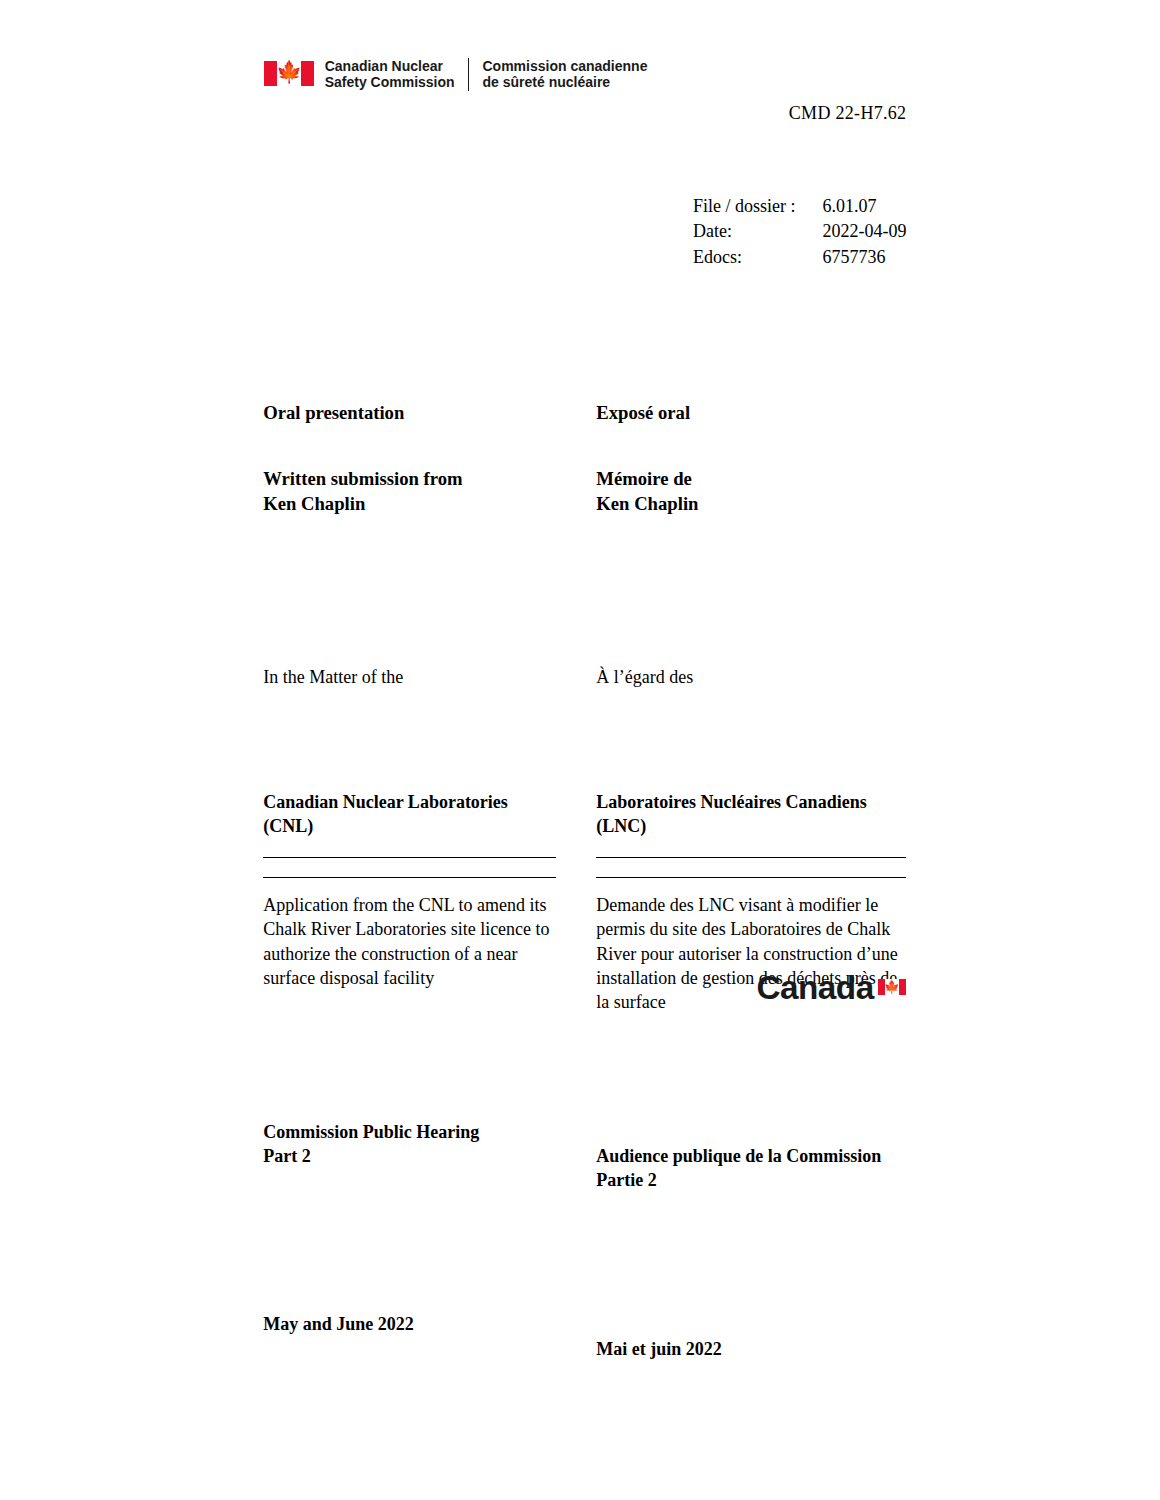🍁
Canadian Nuclear
Safety Commission
Commission canadienne
de sûreté nucléaire
CMD 22-H7.62
| File / dossier : | 6.01.07 |
| Date: | 2022-04-09 |
| Edocs: | 6757736 |
Oral presentation
Written submission from
Ken Chaplin
In the Matter of the
Canadian Nuclear Laboratories (CNL)
Application from the CNL to amend its Chalk River Laboratories site licence to authorize the construction of a near surface disposal facility
Commission Public Hearing
Part 2
May and June 2022
Exposé oral
Mémoire de
Ken Chaplin
À l’égard des
Laboratoires Nucléaires Canadiens (LNC)
Demande des LNC visant à modifier le permis du site des Laboratoires de Chalk River pour autoriser la construction d’une installation de gestion des déchets près de la surface
Audience publique de la Commission
Partie 2
Mai et juin 2022
Canada 🍁